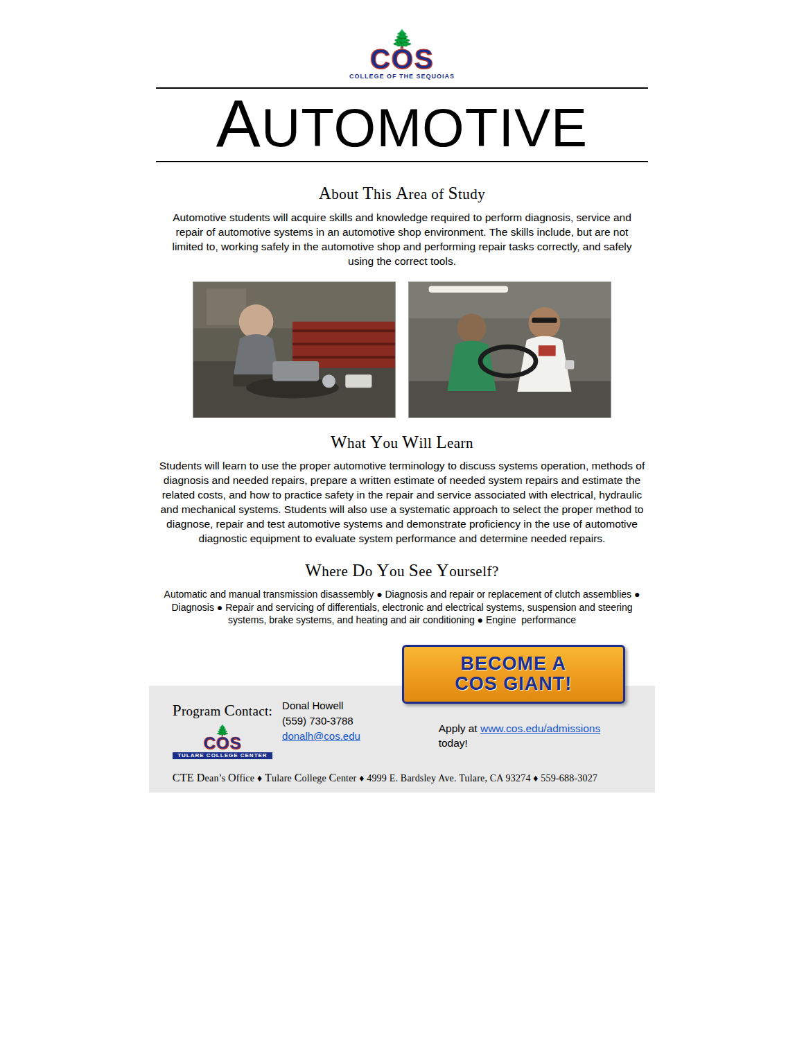🌲 COS COLLEGE OF THE SEQUOIAS
Automotive
About This Area of Study
Automotive students will acquire skills and knowledge required to perform diagnosis, service and repair of automotive systems in an automotive shop environment. The skills include, but are not limited to, working safely in the automotive shop and performing repair tasks correctly, and safely using the correct tools.
What You Will Learn
Students will learn to use the proper automotive terminology to discuss systems operation, methods of diagnosis and needed repairs, prepare a written estimate of needed system repairs and estimate the related costs, and how to practice safety in the repair and service associated with electrical, hydraulic and mechanical systems. Students will also use a systematic approach to select the proper method to diagnose, repair and test automotive systems and demonstrate proficiency in the use of automotive diagnostic equipment to evaluate system performance and determine needed repairs.
Where Do You See Yourself?
Automatic and manual transmission disassembly ● Diagnosis and repair or replacement of clutch assemblies ● Diagnosis ● Repair and servicing of differentials, electronic and electrical systems, suspension and steering systems, brake systems, and heating and air conditioning ● Engine performance
Become a COS Giant!
Program Contact:
🌲 COS TULARE COLLEGE CENTER
Donal Howell
(559) 730-3788
donalh@cos.edu
Apply at www.cos.edu/admissions today!
CTE Dean’s Office ♦ Tulare College Center ♦ 4999 E. Bardsley Ave. Tulare, CA 93274 ♦ 559-688-3027